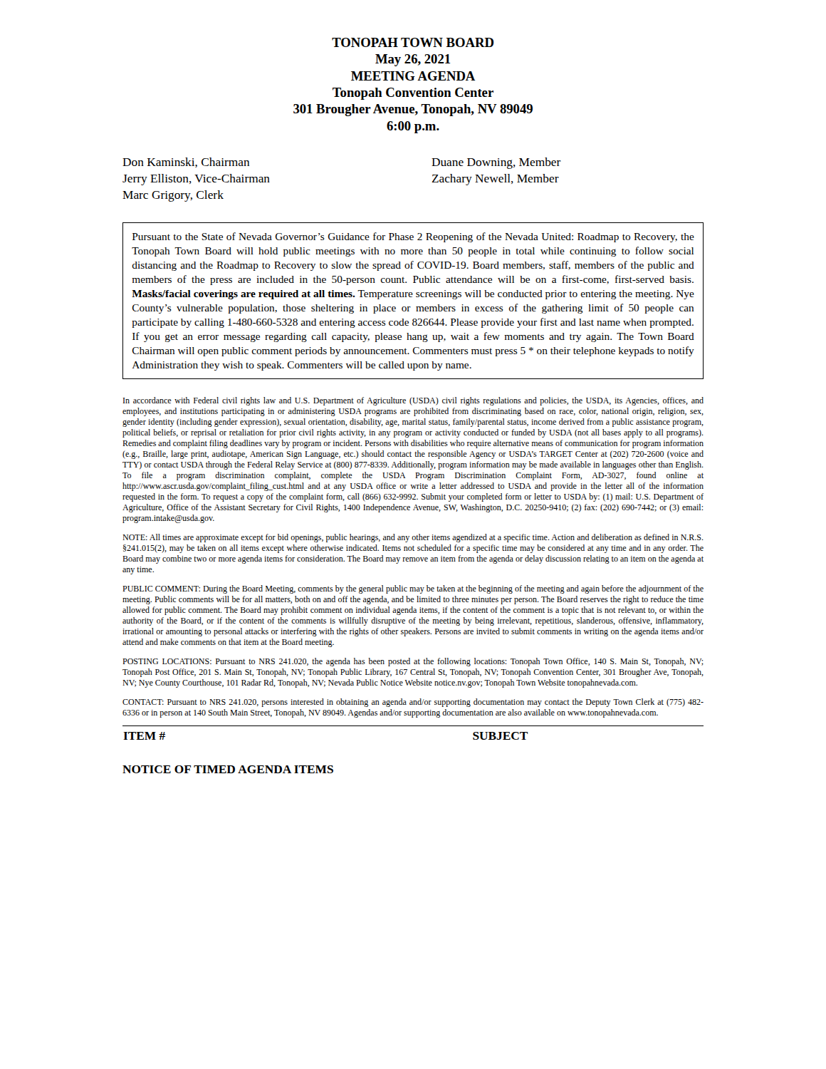TONOPAH TOWN BOARD
May 26, 2021
MEETING AGENDA
Tonopah Convention Center
301 Brougher Avenue, Tonopah, NV 89049
6:00 p.m.
| Don Kaminski, Chairman | Duane Downing, Member |
| Jerry Elliston, Vice-Chairman | Zachary Newell, Member |
| Marc Grigory, Clerk | |
Pursuant to the State of Nevada Governor’s Guidance for Phase 2 Reopening of the Nevada United: Roadmap to Recovery, the Tonopah Town Board will hold public meetings with no more than 50 people in total while continuing to follow social distancing and the Roadmap to Recovery to slow the spread of COVID-19. Board members, staff, members of the public and members of the press are included in the 50-person count. Public attendance will be on a first-come, first-served basis. Masks/facial coverings are required at all times. Temperature screenings will be conducted prior to entering the meeting. Nye County’s vulnerable population, those sheltering in place or members in excess of the gathering limit of 50 people can participate by calling 1-480-660-5328 and entering access code 826644. Please provide your first and last name when prompted. If you get an error message regarding call capacity, please hang up, wait a few moments and try again. The Town Board Chairman will open public comment periods by announcement. Commenters must press 5 * on their telephone keypads to notify Administration they wish to speak. Commenters will be called upon by name.
In accordance with Federal civil rights law and U.S. Department of Agriculture (USDA) civil rights regulations and policies, the USDA, its Agencies, offices, and employees, and institutions participating in or administering USDA programs are prohibited from discriminating based on race, color, national origin, religion, sex, gender identity (including gender expression), sexual orientation, disability, age, marital status, family/parental status, income derived from a public assistance program, political beliefs, or reprisal or retaliation for prior civil rights activity, in any program or activity conducted or funded by USDA (not all bases apply to all programs). Remedies and complaint filing deadlines vary by program or incident. Persons with disabilities who require alternative means of communication for program information (e.g., Braille, large print, audiotape, American Sign Language, etc.) should contact the responsible Agency or USDA’s TARGET Center at (202) 720-2600 (voice and TTY) or contact USDA through the Federal Relay Service at (800) 877-8339. Additionally, program information may be made available in languages other than English. To file a program discrimination complaint, complete the USDA Program Discrimination Complaint Form, AD-3027, found online at http://www.ascr.usda.gov/complaint_filing_cust.html and at any USDA office or write a letter addressed to USDA and provide in the letter all of the information requested in the form. To request a copy of the complaint form, call (866) 632-9992. Submit your completed form or letter to USDA by: (1) mail: U.S. Department of Agriculture, Office of the Assistant Secretary for Civil Rights, 1400 Independence Avenue, SW, Washington, D.C. 20250-9410; (2) fax: (202) 690-7442; or (3) email: program.intake@usda.gov.
NOTE: All times are approximate except for bid openings, public hearings, and any other items agendized at a specific time. Action and deliberation as defined in N.R.S. §241.015(2), may be taken on all items except where otherwise indicated. Items not scheduled for a specific time may be considered at any time and in any order. The Board may combine two or more agenda items for consideration. The Board may remove an item from the agenda or delay discussion relating to an item on the agenda at any time.
PUBLIC COMMENT: During the Board Meeting, comments by the general public may be taken at the beginning of the meeting and again before the adjournment of the meeting. Public comments will be for all matters, both on and off the agenda, and be limited to three minutes per person. The Board reserves the right to reduce the time allowed for public comment. The Board may prohibit comment on individual agenda items, if the content of the comment is a topic that is not relevant to, or within the authority of the Board, or if the content of the comments is willfully disruptive of the meeting by being irrelevant, repetitious, slanderous, offensive, inflammatory, irrational or amounting to personal attacks or interfering with the rights of other speakers. Persons are invited to submit comments in writing on the agenda items and/or attend and make comments on that item at the Board meeting.
POSTING LOCATIONS: Pursuant to NRS 241.020, the agenda has been posted at the following locations: Tonopah Town Office, 140 S. Main St, Tonopah, NV; Tonopah Post Office, 201 S. Main St, Tonopah, NV; Tonopah Public Library, 167 Central St, Tonopah, NV; Tonopah Convention Center, 301 Brougher Ave, Tonopah, NV; Nye County Courthouse, 101 Radar Rd, Tonopah, NV; Nevada Public Notice Website notice.nv.gov; Tonopah Town Website tonopahnevada.com.
CONTACT: Pursuant to NRS 241.020, persons interested in obtaining an agenda and/or supporting documentation may contact the Deputy Town Clerk at (775) 482-6336 or in person at 140 South Main Street, Tonopah, NV 89049. Agendas and/or supporting documentation are also available on www.tonopahnevada.com.
| ITEM # | SUBJECT |
NOTICE OF TIMED AGENDA ITEMS